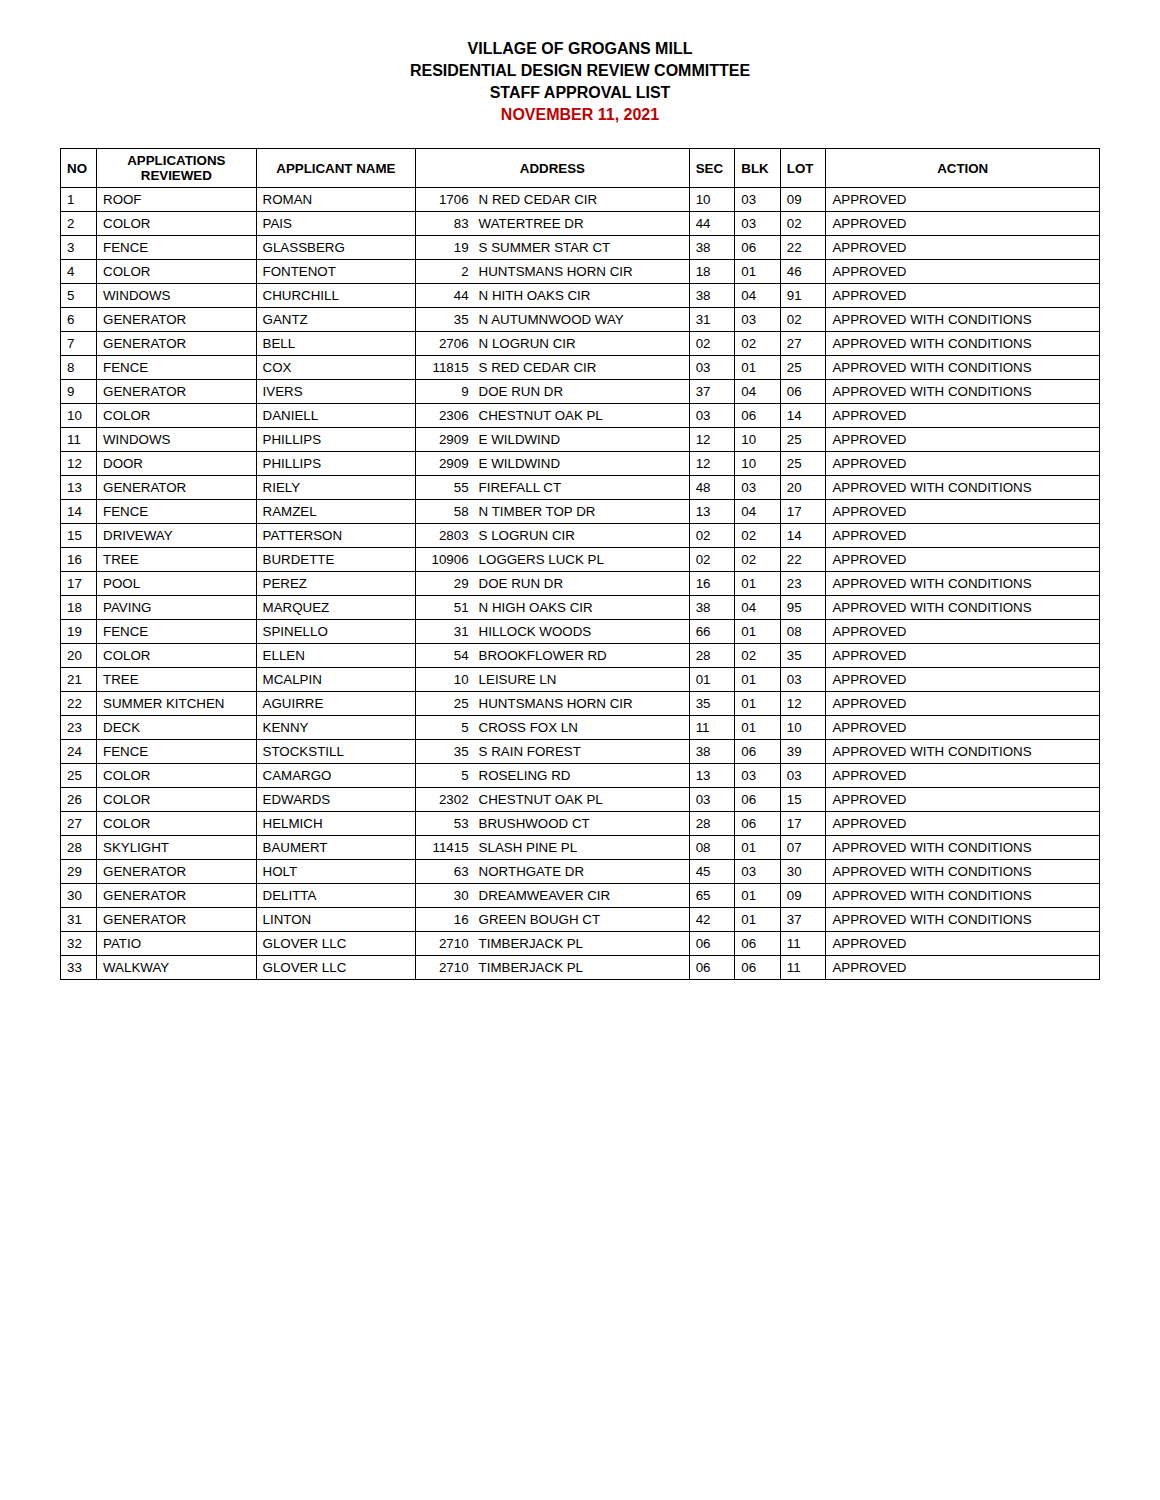VILLAGE OF GROGANS MILL
RESIDENTIAL DESIGN REVIEW COMMITTEE
STAFF APPROVAL LIST
NOVEMBER 11, 2021
| NO | APPLICATIONS REVIEWED | APPLICANT NAME | ADDRESS | SEC | BLK | LOT | ACTION |
| --- | --- | --- | --- | --- | --- | --- | --- |
| 1 | ROOF | ROMAN | 1706 | N RED CEDAR CIR | 10 | 03 | 09 | APPROVED |
| 2 | COLOR | PAIS | 83 | WATERTREE DR | 44 | 03 | 02 | APPROVED |
| 3 | FENCE | GLASSBERG | 19 | S SUMMER STAR CT | 38 | 06 | 22 | APPROVED |
| 4 | COLOR | FONTENOT | 2 | HUNTSMANS HORN CIR | 18 | 01 | 46 | APPROVED |
| 5 | WINDOWS | CHURCHILL | 44 | N HITH OAKS CIR | 38 | 04 | 91 | APPROVED |
| 6 | GENERATOR | GANTZ | 35 | N AUTUMNWOOD WAY | 31 | 03 | 02 | APPROVED WITH CONDITIONS |
| 7 | GENERATOR | BELL | 2706 | N LOGRUN CIR | 02 | 02 | 27 | APPROVED WITH CONDITIONS |
| 8 | FENCE | COX | 11815 | S RED CEDAR CIR | 03 | 01 | 25 | APPROVED WITH CONDITIONS |
| 9 | GENERATOR | IVERS | 9 | DOE RUN DR | 37 | 04 | 06 | APPROVED WITH CONDITIONS |
| 10 | COLOR | DANIELL | 2306 | CHESTNUT OAK PL | 03 | 06 | 14 | APPROVED |
| 11 | WINDOWS | PHILLIPS | 2909 | E WILDWIND | 12 | 10 | 25 | APPROVED |
| 12 | DOOR | PHILLIPS | 2909 | E WILDWIND | 12 | 10 | 25 | APPROVED |
| 13 | GENERATOR | RIELY | 55 | FIREFALL CT | 48 | 03 | 20 | APPROVED WITH CONDITIONS |
| 14 | FENCE | RAMZEL | 58 | N TIMBER TOP DR | 13 | 04 | 17 | APPROVED |
| 15 | DRIVEWAY | PATTERSON | 2803 | S LOGRUN CIR | 02 | 02 | 14 | APPROVED |
| 16 | TREE | BURDETTE | 10906 | LOGGERS LUCK PL | 02 | 02 | 22 | APPROVED |
| 17 | POOL | PEREZ | 29 | DOE RUN DR | 16 | 01 | 23 | APPROVED WITH CONDITIONS |
| 18 | PAVING | MARQUEZ | 51 | N HIGH OAKS CIR | 38 | 04 | 95 | APPROVED WITH CONDITIONS |
| 19 | FENCE | SPINELLO | 31 | HILLOCK WOODS | 66 | 01 | 08 | APPROVED |
| 20 | COLOR | ELLEN | 54 | BROOKFLOWER RD | 28 | 02 | 35 | APPROVED |
| 21 | TREE | MCALPIN | 10 | LEISURE LN | 01 | 01 | 03 | APPROVED |
| 22 | SUMMER KITCHEN | AGUIRRE | 25 | HUNTSMANS HORN CIR | 35 | 01 | 12 | APPROVED |
| 23 | DECK | KENNY | 5 | CROSS FOX LN | 11 | 01 | 10 | APPROVED |
| 24 | FENCE | STOCKSTILL | 35 | S RAIN FOREST | 38 | 06 | 39 | APPROVED WITH CONDITIONS |
| 25 | COLOR | CAMARGO | 5 | ROSELING RD | 13 | 03 | 03 | APPROVED |
| 26 | COLOR | EDWARDS | 2302 | CHESTNUT OAK PL | 03 | 06 | 15 | APPROVED |
| 27 | COLOR | HELMICH | 53 | BRUSHWOOD CT | 28 | 06 | 17 | APPROVED |
| 28 | SKYLIGHT | BAUMERT | 11415 | SLASH PINE PL | 08 | 01 | 07 | APPROVED WITH CONDITIONS |
| 29 | GENERATOR | HOLT | 63 | NORTHGATE DR | 45 | 03 | 30 | APPROVED WITH CONDITIONS |
| 30 | GENERATOR | DELITTA | 30 | DREAMWEAVER CIR | 65 | 01 | 09 | APPROVED WITH CONDITIONS |
| 31 | GENERATOR | LINTON | 16 | GREEN BOUGH CT | 42 | 01 | 37 | APPROVED WITH CONDITIONS |
| 32 | PATIO | GLOVER LLC | 2710 | TIMBERJACK PL | 06 | 06 | 11 | APPROVED |
| 33 | WALKWAY | GLOVER LLC | 2710 | TIMBERJACK PL | 06 | 06 | 11 | APPROVED |